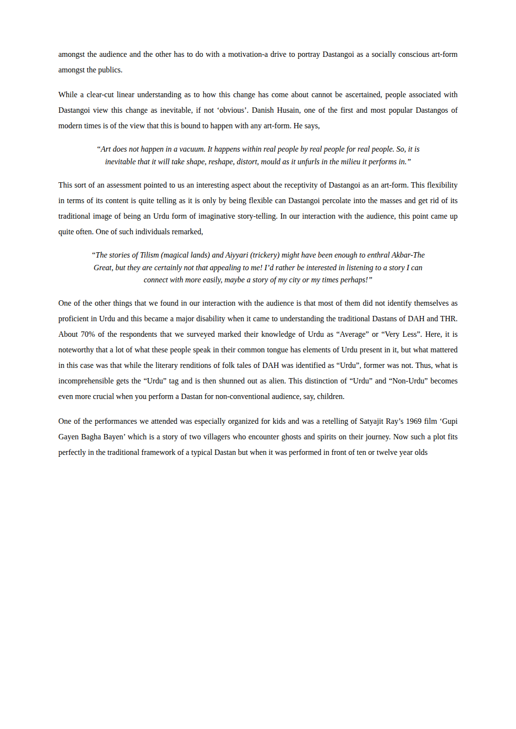amongst the audience and the other has to do with a motivation-a drive to portray Dastangoi as a socially conscious art-form amongst the publics.
While a clear-cut linear understanding as to how this change has come about cannot be ascertained, people associated with Dastangoi view this change as inevitable, if not ‘obvious’. Danish Husain, one of the first and most popular Dastangos of modern times is of the view that this is bound to happen with any art-form. He says,
“Art does not happen in a vacuum. It happens within real people by real people for real people. So, it is inevitable that it will take shape, reshape, distort, mould as it unfurls in the milieu it performs in.”
This sort of an assessment pointed to us an interesting aspect about the receptivity of Dastangoi as an art-form. This flexibility in terms of its content is quite telling as it is only by being flexible can Dastangoi percolate into the masses and get rid of its traditional image of being an Urdu form of imaginative story-telling. In our interaction with the audience, this point came up quite often. One of such individuals remarked,
“The stories of Tilism (magical lands) and Aiyyari (trickery) might have been enough to enthral Akbar-The Great, but they are certainly not that appealing to me! I’d rather be interested in listening to a story I can connect with more easily, maybe a story of my city or my times perhaps!”
One of the other things that we found in our interaction with the audience is that most of them did not identify themselves as proficient in Urdu and this became a major disability when it came to understanding the traditional Dastans of DAH and THR. About 70% of the respondents that we surveyed marked their knowledge of Urdu as “Average” or “Very Less”. Here, it is noteworthy that a lot of what these people speak in their common tongue has elements of Urdu present in it, but what mattered in this case was that while the literary renditions of folk tales of DAH was identified as “Urdu”, former was not. Thus, what is incomprehensible gets the “Urdu” tag and is then shunned out as alien. This distinction of “Urdu” and “Non-Urdu” becomes even more crucial when you perform a Dastan for non-conventional audience, say, children.
One of the performances we attended was especially organized for kids and was a retelling of Satyajit Ray’s 1969 film ‘Gupi Gayen Bagha Bayen’ which is a story of two villagers who encounter ghosts and spirits on their journey. Now such a plot fits perfectly in the traditional framework of a typical Dastan but when it was performed in front of ten or twelve year olds